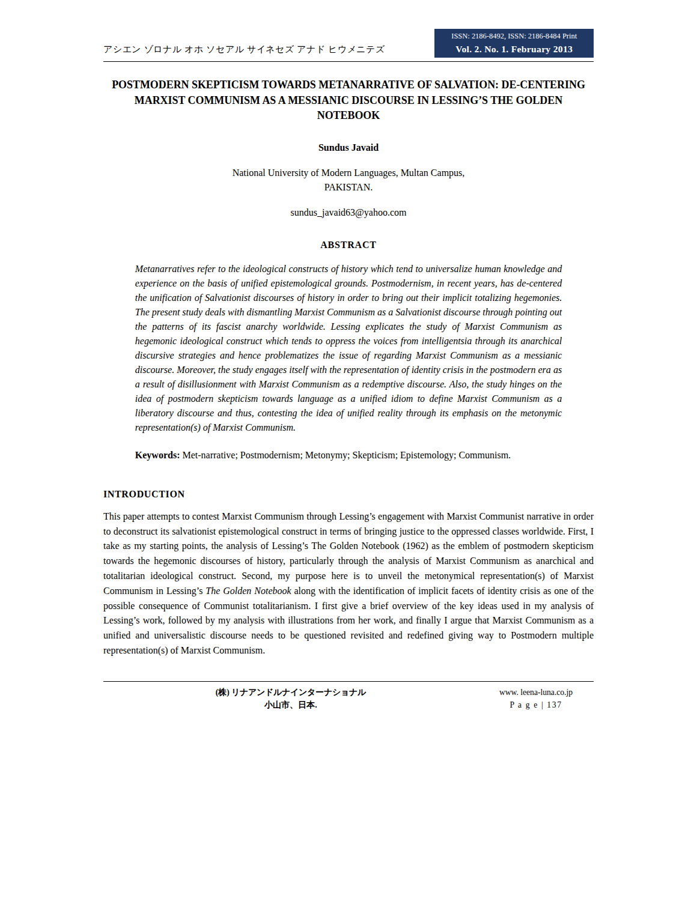アシエン ゾロナル オホ ソセアル サイネセズ アナド ヒウメニテズ
ISSN: 2186-8492, ISSN: 2186-8484 Print
Vol. 2. No. 1. February 2013
Postmodern Skepticism Towards Metanarrative of Salvation: De-Centering Marxist Communism as a Messianic Discourse in Lessing’s The Golden Notebook
Sundus Javaid
National University of Modern Languages, Multan Campus,
PAKISTAN.
sundus_javaid63@yahoo.com
ABSTRACT
Metanarratives refer to the ideological constructs of history which tend to universalize human knowledge and experience on the basis of unified epistemological grounds. Postmodernism, in recent years, has de-centered the unification of Salvationist discourses of history in order to bring out their implicit totalizing hegemonies. The present study deals with dismantling Marxist Communism as a Salvationist discourse through pointing out the patterns of its fascist anarchy worldwide. Lessing explicates the study of Marxist Communism as hegemonic ideological construct which tends to oppress the voices from intelligentsia through its anarchical discursive strategies and hence problematizes the issue of regarding Marxist Communism as a messianic discourse. Moreover, the study engages itself with the representation of identity crisis in the postmodern era as a result of disillusionment with Marxist Communism as a redemptive discourse. Also, the study hinges on the idea of postmodern skepticism towards language as a unified idiom to define Marxist Communism as a liberatory discourse and thus, contesting the idea of unified reality through its emphasis on the metonymic representation(s) of Marxist Communism.
Keywords: Met-narrative; Postmodernism; Metonymy; Skepticism; Epistemology; Communism.
INTRODUCTION
This paper attempts to contest Marxist Communism through Lessing’s engagement with Marxist Communist narrative in order to deconstruct its salvationist epistemological construct in terms of bringing justice to the oppressed classes worldwide. First, I take as my starting points, the analysis of Lessing’s The Golden Notebook (1962) as the emblem of postmodern skepticism towards the hegemonic discourses of history, particularly through the analysis of Marxist Communism as anarchical and totalitarian ideological construct. Second, my purpose here is to unveil the metonymical representation(s) of Marxist Communism in Lessing’s The Golden Notebook along with the identification of implicit facets of identity crisis as one of the possible consequence of Communist totalitarianism. I first give a brief overview of the key ideas used in my analysis of Lessing’s work, followed by my analysis with illustrations from her work, and finally I argue that Marxist Communism as a unified and universalistic discourse needs to be questioned revisited and redefined giving way to Postmodern multiple representation(s) of Marxist Communism.
(株) リナアンドルナインターナショナル
小山市、日本.
www. leena-luna.co.jp
P a g e | 137